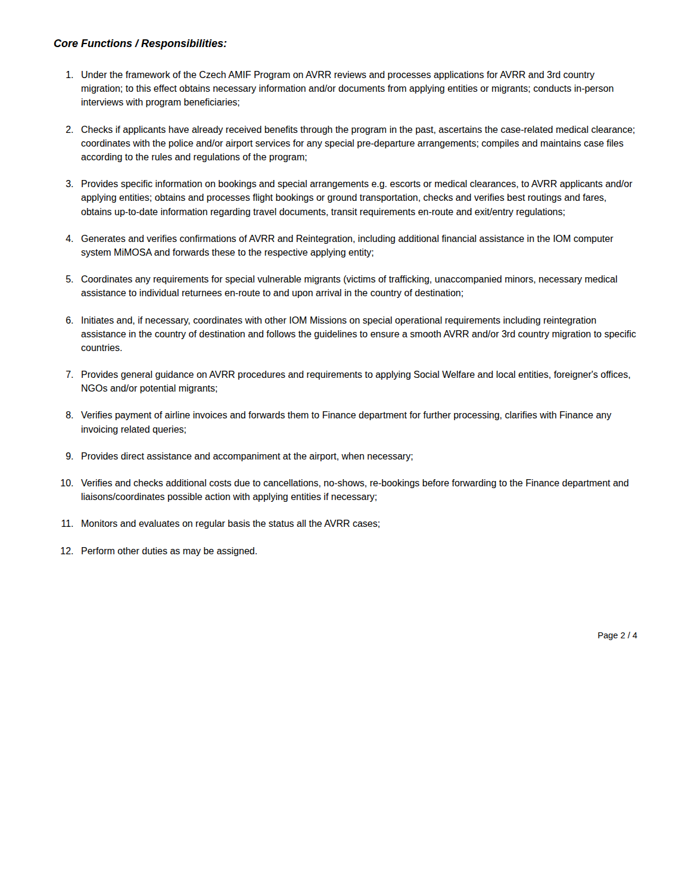Core Functions / Responsibilities:
Under the framework of the Czech AMIF Program on AVRR reviews and processes applications for AVRR and 3rd country migration; to this effect obtains necessary information and/or documents from applying entities or migrants; conducts in-person interviews with program beneficiaries;
Checks if applicants have already received benefits through the program in the past, ascertains the case-related medical clearance; coordinates with the police and/or airport services for any special pre-departure arrangements; compiles and maintains case files according to the rules and regulations of the program;
Provides specific information on bookings and special arrangements e.g. escorts or medical clearances, to AVRR applicants and/or applying entities; obtains and processes flight bookings or ground transportation, checks and verifies best routings and fares, obtains up-to-date information regarding travel documents, transit requirements en-route and exit/entry regulations;
Generates and verifies confirmations of AVRR and Reintegration, including additional financial assistance in the IOM computer system MiMOSA and forwards these to the respective applying entity;
Coordinates any requirements for special vulnerable migrants (victims of trafficking, unaccompanied minors, necessary medical assistance to individual returnees en-route to and upon arrival in the country of destination;
Initiates and, if necessary, coordinates with other IOM Missions on special operational requirements including reintegration assistance in the country of destination and follows the guidelines to ensure a smooth AVRR and/or 3rd country migration to specific countries.
Provides general guidance on AVRR procedures and requirements to applying Social Welfare and local entities, foreigner's offices, NGOs and/or potential migrants;
Verifies payment of airline invoices and forwards them to Finance department for further processing, clarifies with Finance any invoicing related queries;
Provides direct assistance and accompaniment at the airport, when necessary;
Verifies and checks additional costs due to cancellations, no-shows, re-bookings before forwarding to the Finance department and liaisons/coordinates possible action with applying entities if necessary;
Monitors and evaluates on regular basis the status all the AVRR cases;
Perform other duties as may be assigned.
Page 2 / 4